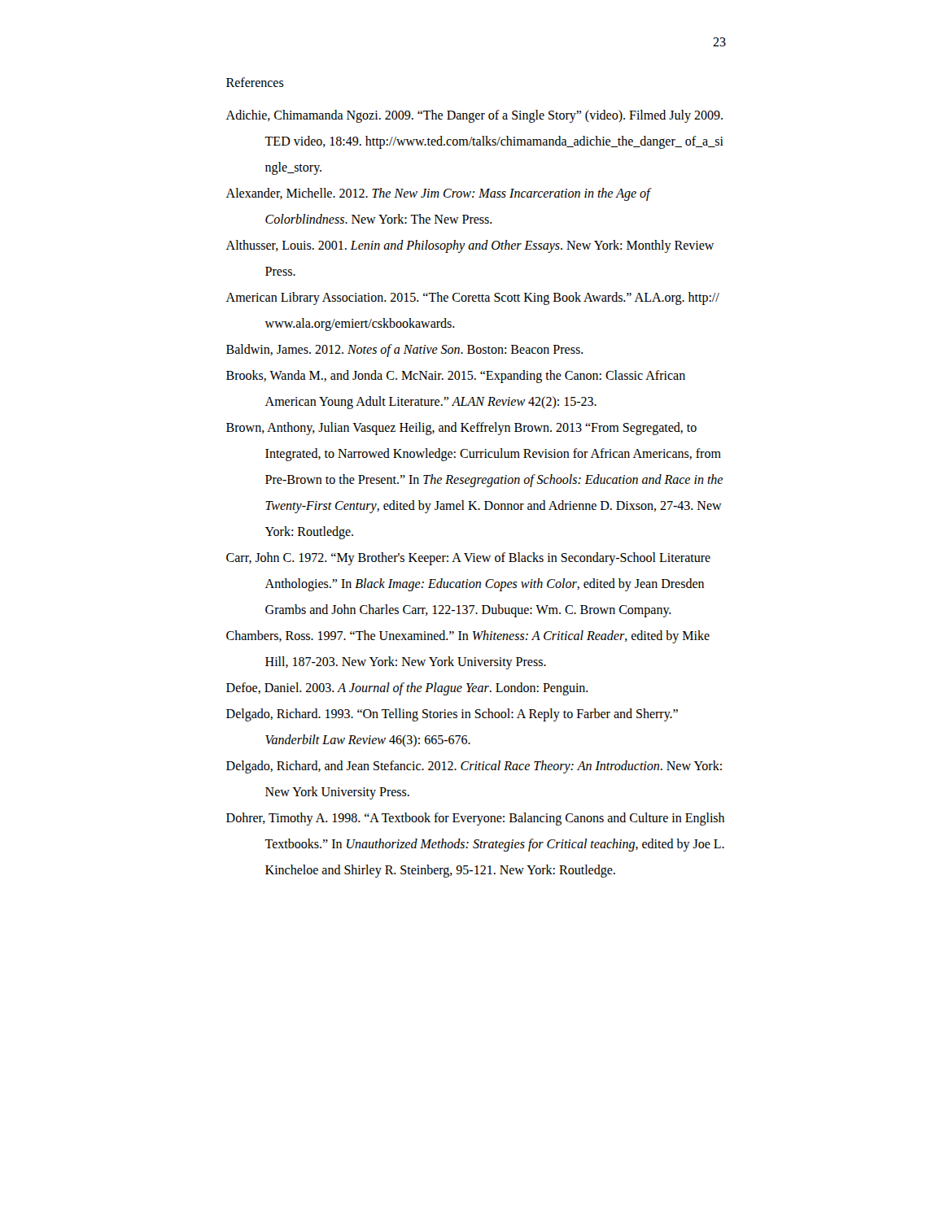23
References
Adichie, Chimamanda Ngozi. 2009. “The Danger of a Single Story” (video). Filmed July 2009. TED video, 18:49. http://www.ted.com/talks/chimamanda_adichie_the_danger_ of_a_single_story.
Alexander, Michelle. 2012. The New Jim Crow: Mass Incarceration in the Age of Colorblindness. New York: The New Press.
Althusser, Louis. 2001. Lenin and Philosophy and Other Essays. New York: Monthly Review Press.
American Library Association. 2015. “The Coretta Scott King Book Awards.” ALA.org. http://www.ala.org/emiert/cskbookawards.
Baldwin, James. 2012. Notes of a Native Son. Boston: Beacon Press.
Brooks, Wanda M., and Jonda C. McNair. 2015. “Expanding the Canon: Classic African American Young Adult Literature.” ALAN Review 42(2): 15-23.
Brown, Anthony, Julian Vasquez Heilig, and Keffrelyn Brown. 2013 “From Segregated, to Integrated, to Narrowed Knowledge: Curriculum Revision for African Americans, from Pre-Brown to the Present.” In The Resegregation of Schools: Education and Race in the Twenty-First Century, edited by Jamel K. Donnor and Adrienne D. Dixson, 27-43. New York: Routledge.
Carr, John C. 1972. “My Brother's Keeper: A View of Blacks in Secondary-School Literature Anthologies.” In Black Image: Education Copes with Color, edited by Jean Dresden Grambs and John Charles Carr, 122-137. Dubuque: Wm. C. Brown Company.
Chambers, Ross. 1997. “The Unexamined.” In Whiteness: A Critical Reader, edited by Mike Hill, 187-203. New York: New York University Press.
Defoe, Daniel. 2003. A Journal of the Plague Year. London: Penguin.
Delgado, Richard. 1993. “On Telling Stories in School: A Reply to Farber and Sherry.” Vanderbilt Law Review 46(3): 665-676.
Delgado, Richard, and Jean Stefancic. 2012. Critical Race Theory: An Introduction. New York: New York University Press.
Dohrer, Timothy A. 1998. “A Textbook for Everyone: Balancing Canons and Culture in English Textbooks.” In Unauthorized Methods: Strategies for Critical teaching, edited by Joe L. Kincheloe and Shirley R. Steinberg, 95-121. New York: Routledge.